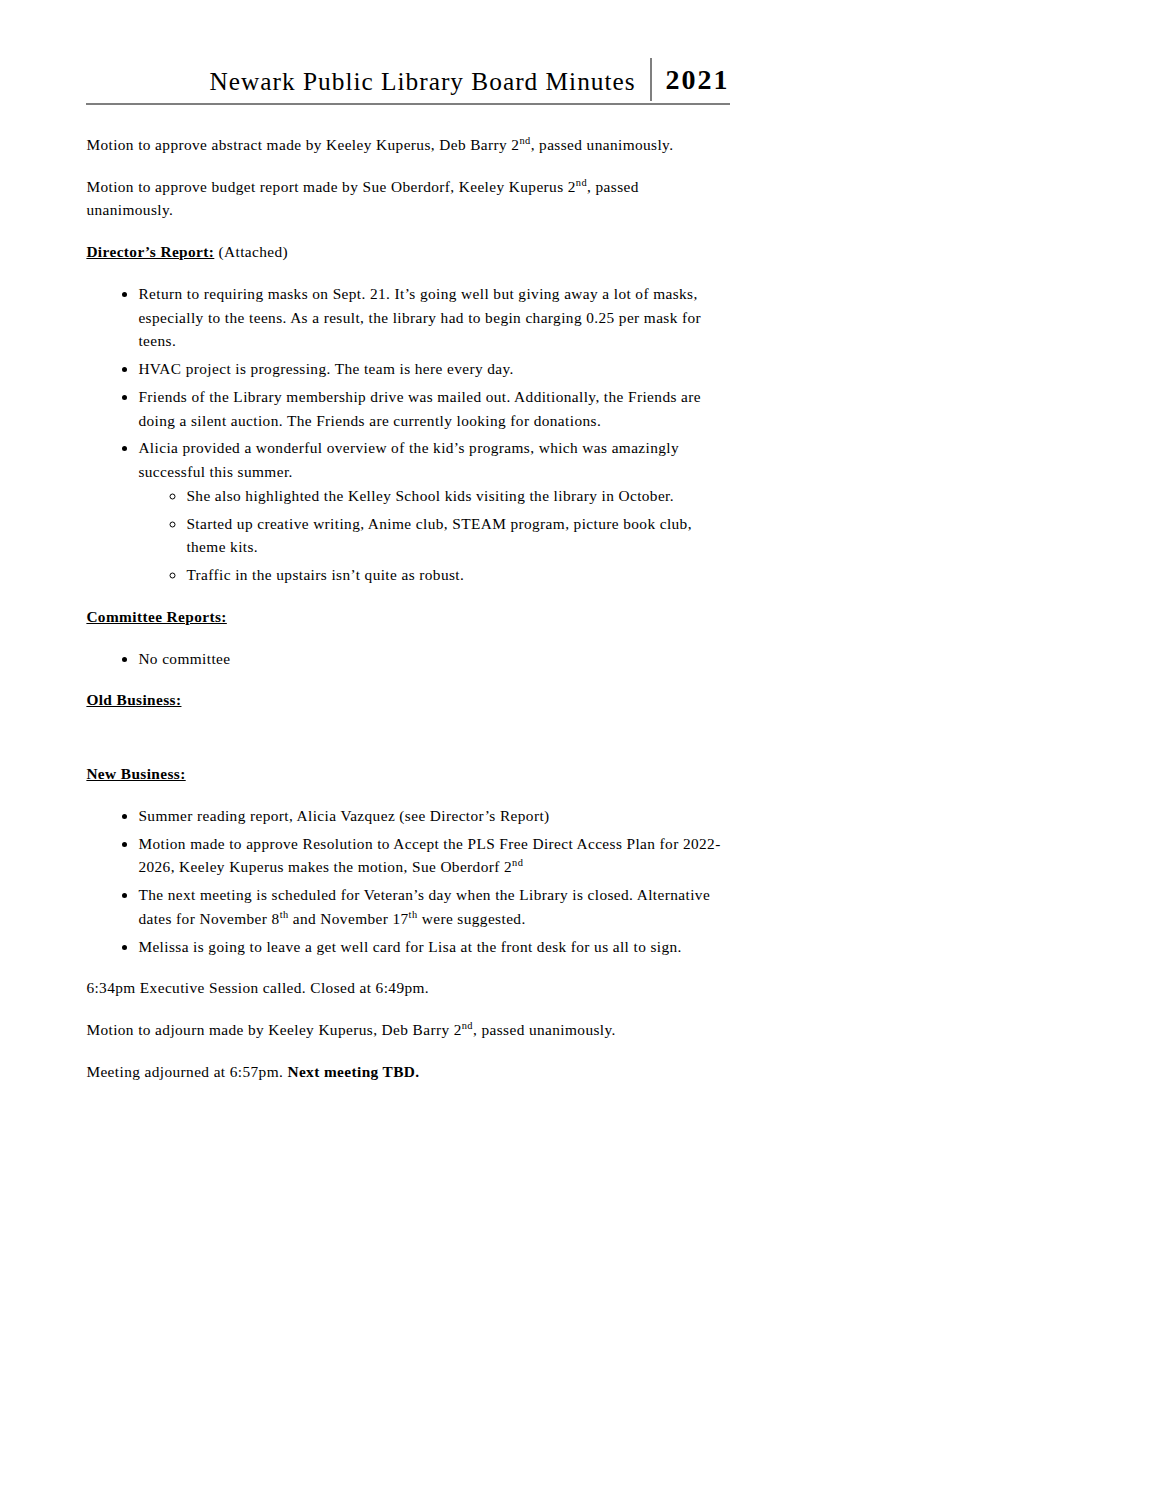Newark Public Library Board Minutes
2021
Motion to approve abstract made by Keeley Kuperus, Deb Barry 2nd, passed unanimously.
Motion to approve budget report made by Sue Oberdorf, Keeley Kuperus 2nd, passed unanimously.
Director’s Report:
(Attached)
Return to requiring masks on Sept. 21. It’s going well but giving away a lot of masks, especially to the teens. As a result, the library had to begin charging 0.25 per mask for teens.
HVAC project is progressing. The team is here every day.
Friends of the Library membership drive was mailed out. Additionally, the Friends are doing a silent auction. The Friends are currently looking for donations.
Alicia provided a wonderful overview of the kid’s programs, which was amazingly successful this summer.
She also highlighted the Kelley School kids visiting the library in October.
Started up creative writing, Anime club, STEAM program, picture book club, theme kits.
Traffic in the upstairs isn’t quite as robust.
Committee Reports:
No committee
Old Business:
New Business:
Summer reading report, Alicia Vazquez (see Director’s Report)
Motion made to approve Resolution to Accept the PLS Free Direct Access Plan for 2022-2026, Keeley Kuperus makes the motion, Sue Oberdorf 2nd
The next meeting is scheduled for Veteran’s day when the Library is closed. Alternative dates for November 8th and November 17th were suggested.
Melissa is going to leave a get well card for Lisa at the front desk for us all to sign.
6:34pm Executive Session called. Closed at 6:49pm.
Motion to adjourn made by Keeley Kuperus, Deb Barry 2nd, passed unanimously.
Meeting adjourned at 6:57pm. Next meeting TBD.